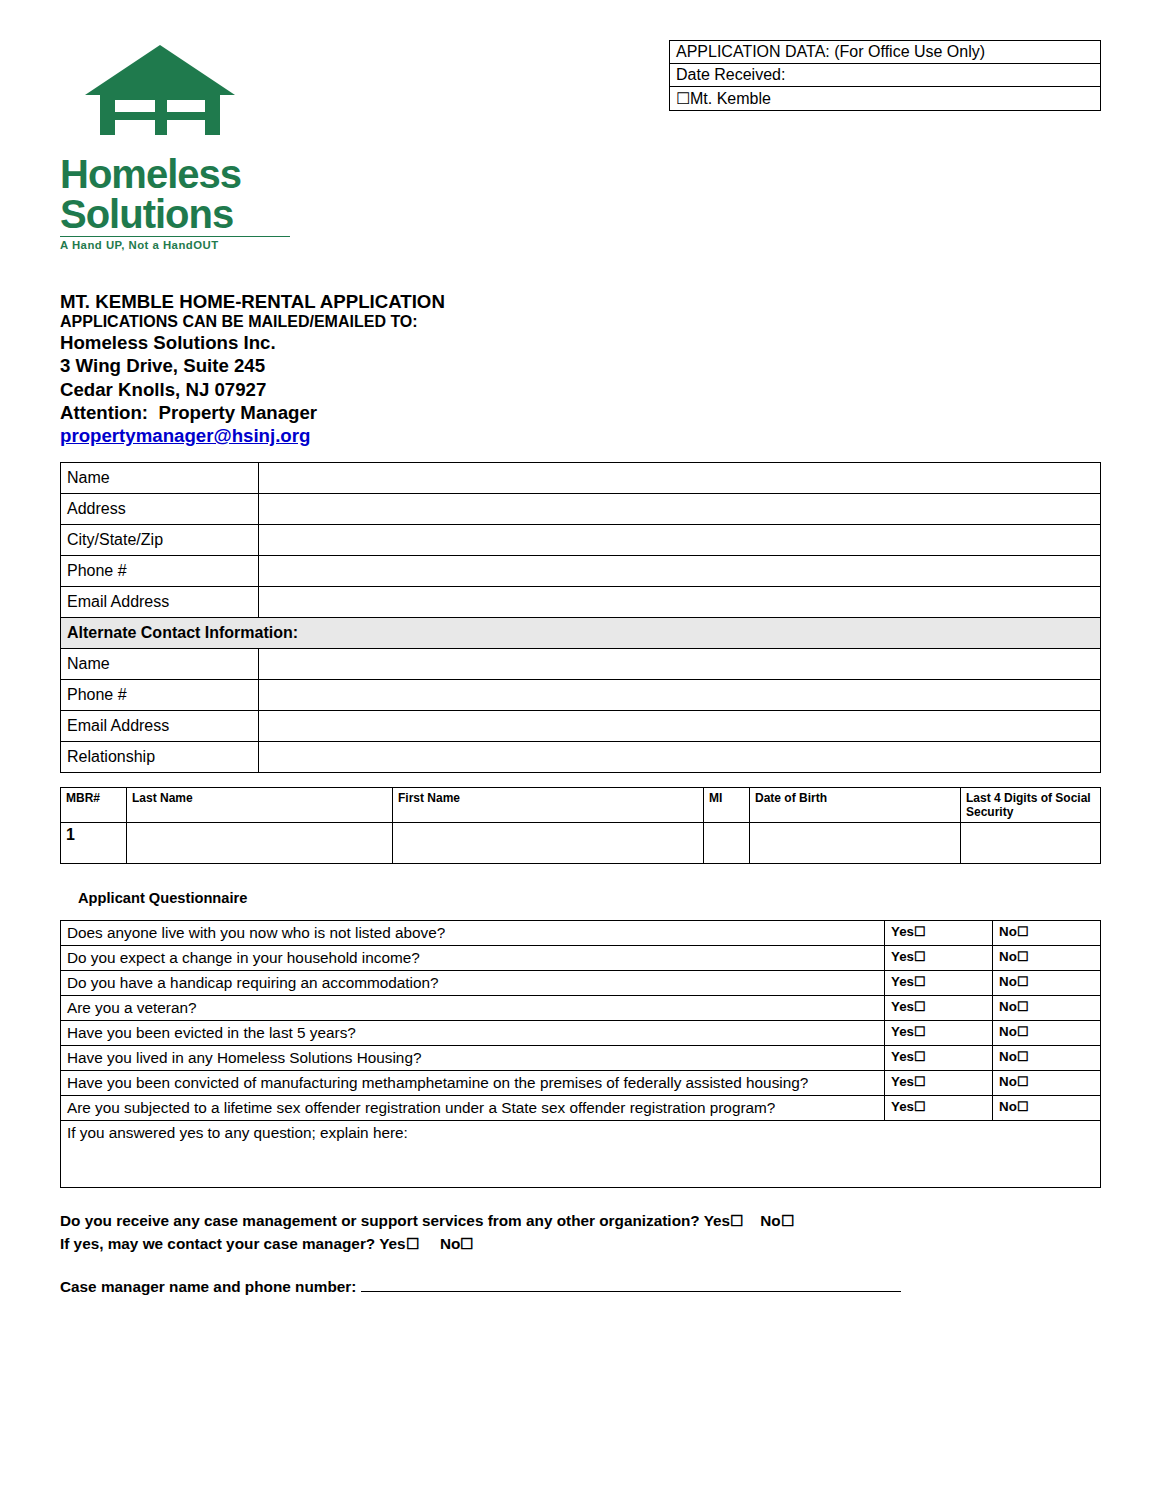Homeless
Solutions
A Hand UP, Not a HandOUT
APPLICATION DATA: (For Office Use Only)
Date Received:
☐Mt. Kemble
MT. KEMBLE HOME-RENTAL APPLICATION
APPLICATIONS CAN BE MAILED/EMAILED TO:
Homeless Solutions Inc.
3 Wing Drive, Suite 245
Cedar Knolls, NJ 07927
Attention: Property Manager
propertymanager@hsinj.org
| Name | |
| Address | |
| City/State/Zip | |
| Phone # | |
| Email Address | |
| Alternate Contact Information: |
| Name | |
| Phone # | |
| Email Address | |
| Relationship | |
| MBR# | Last Name | First Name | MI | Date of Birth | Last 4 Digits of Social Security |
| --- | --- | --- | --- | --- | --- |
| 1 | | | | | |
Applicant Questionnaire
| Does anyone live with you now who is not listed above? | Yes ☐ | No ☐ |
| Do you expect a change in your household income? | Yes ☐ | No ☐ |
| Do you have a handicap requiring an accommodation? | Yes ☐ | No ☐ |
| Are you a veteran? | Yes ☐ | No ☐ |
| Have you been evicted in the last 5 years? | Yes ☐ | No ☐ |
| Have you lived in any Homeless Solutions Housing? | Yes ☐ | No ☐ |
| Have you been convicted of manufacturing methamphetamine on the premises of federally assisted housing? | Yes ☐ | No ☐ |
| Are you subjected to a lifetime sex offender registration under a State sex offender registration program? | Yes ☐ | No ☐ |
| If you answered yes to any question; explain here: |
Do you receive any case management or support services from any other organization? Yes☐ No☐
If yes, may we contact your case manager? Yes☐ No☐
Case manager name and phone number: